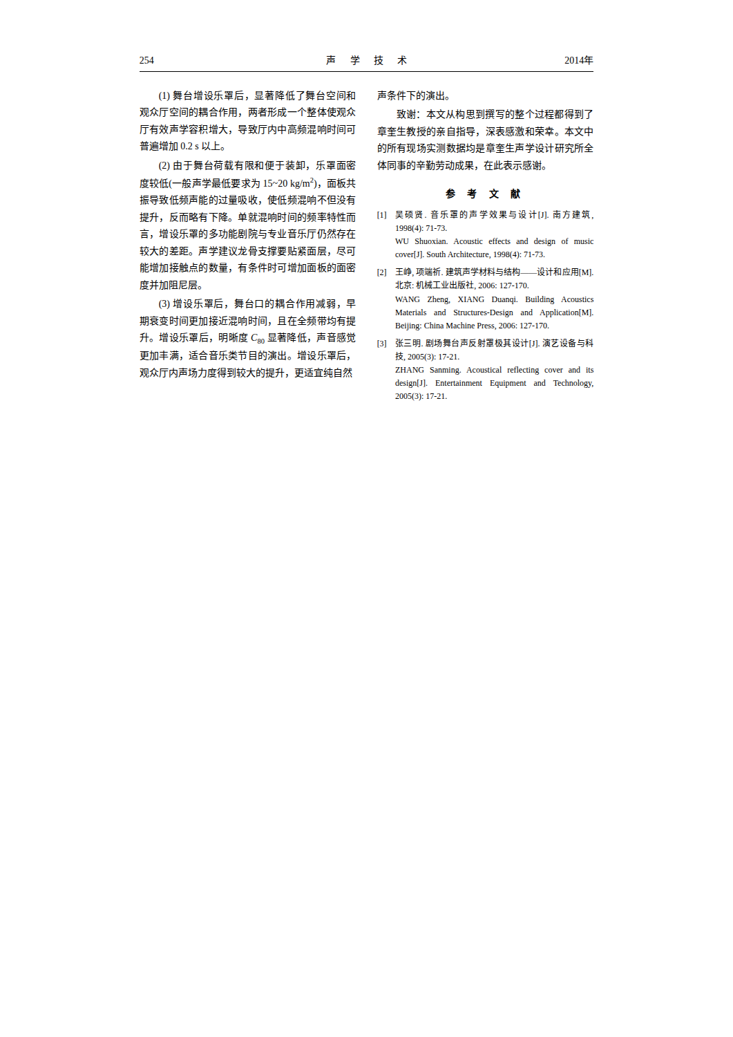254 声 学 技 术 2014年
(1) 舞台增设乐罩后，显著降低了舞台空间和观众厅空间的耦合作用，两者形成一个整体使观众厅有效声学容积增大，导致厅内中高频混响时间可普遍增加 0.2 s 以上。
(2) 由于舞台荷载有限和便于装卸，乐罩面密度较低(一般声学最低要求为 15~20 kg/m2)，面板共振导致低频声能的过量吸收，使低频混响不但没有提升，反而略有下降。单就混响时间的频率特性而言，增设乐罩的多功能剧院与专业音乐厅仍然存在较大的差距。声学建议龙骨支撑要贴紧面层，尽可能增加接触点的数量，有条件时可增加面板的面密度并加阻尼层。
(3) 增设乐罩后，舞台口的耦合作用减弱，早期衰变时间更加接近混响时间，且在全频带均有提升。增设乐罩后，明晰度 C80 显著降低，声音感觉更加丰满，适合音乐类节目的演出。增设乐罩后，观众厅内声场力度得到较大的提升，更适宜纯自然
声条件下的演出。
致谢：本文从构思到撰写的整个过程都得到了章奎生教授的亲自指导，深表感激和荣幸。本文中的所有现场实测数据均是章奎生声学设计研究所全体同事的辛勤劳动成果，在此表示感谢。
参 考 文 献
[1] 吴硕贤. 音乐罩的声学效果与设计[J]. 南方建筑, 1998(4): 71-73.
WU Shuoxian. Acoustic effects and design of music cover[J]. South Architecture, 1998(4): 71-73.
[2] 王峥, 项端祈. 建筑声学材料与结构——设计和应用[M]. 北京: 机械工业出版社, 2006: 127-170.
WANG Zheng, XIANG Duanqi. Building Acoustics Materials and Structures-Design and Application[M]. Beijing: China Machine Press, 2006: 127-170.
[3] 张三明. 剧场舞台声反射罩极其设计[J]. 演艺设备与科技, 2005(3): 17-21.
ZHANG Sanming. Acoustical reflecting cover and its design[J]. Entertainment Equipment and Technology, 2005(3): 17-21.